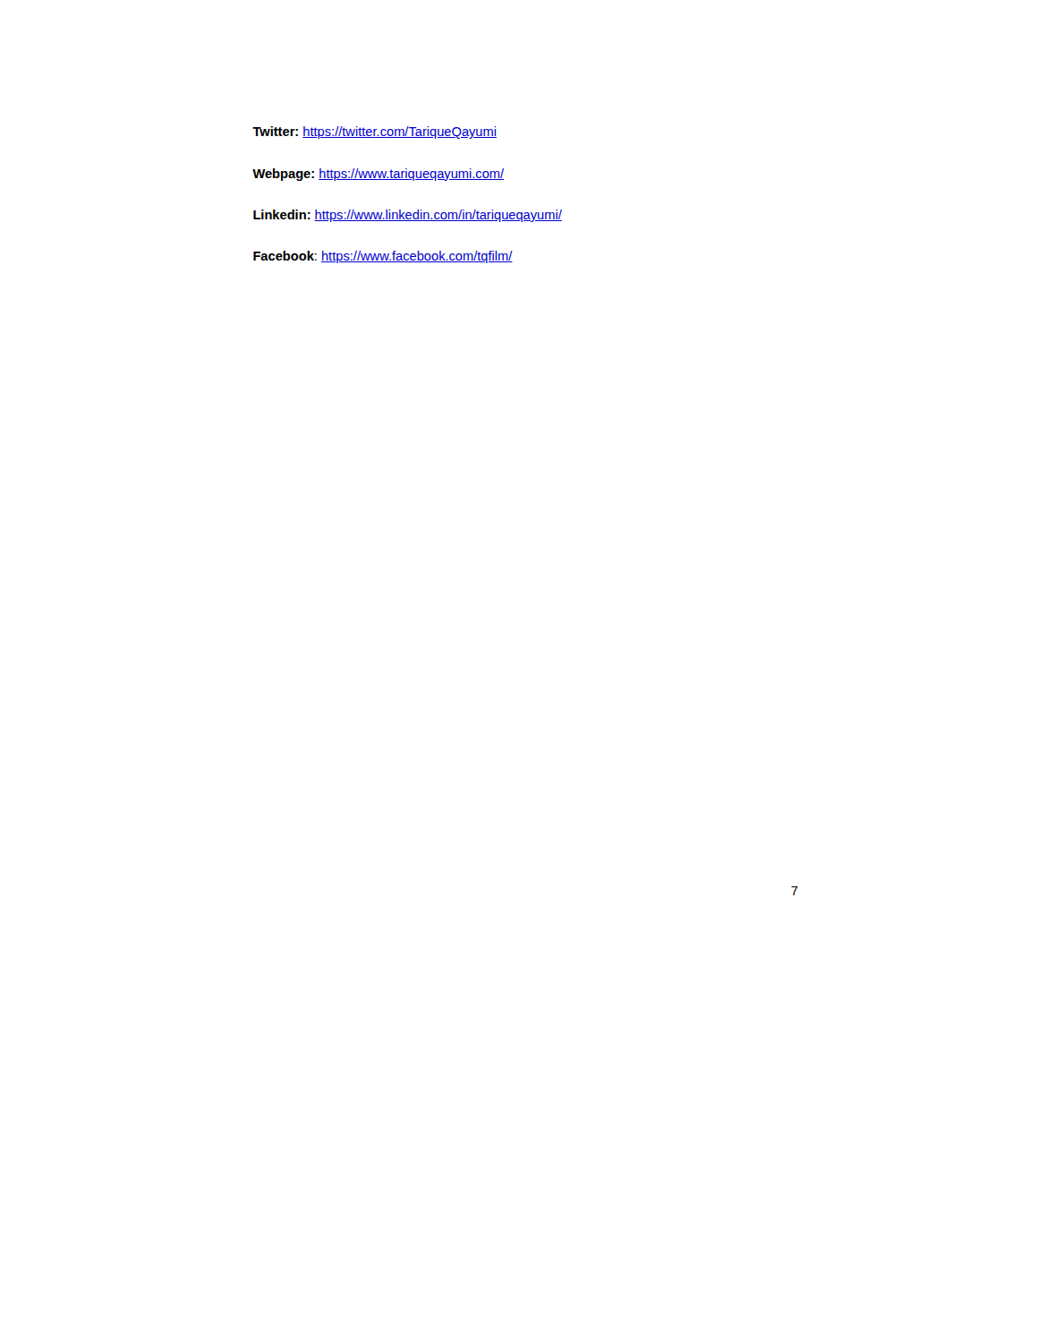Twitter: https://twitter.com/TariqueQayumi
Webpage: https://www.tariqueqayumi.com/
Linkedin: https://www.linkedin.com/in/tariqueqayumi/
Facebook: https://www.facebook.com/tqfilm/
7